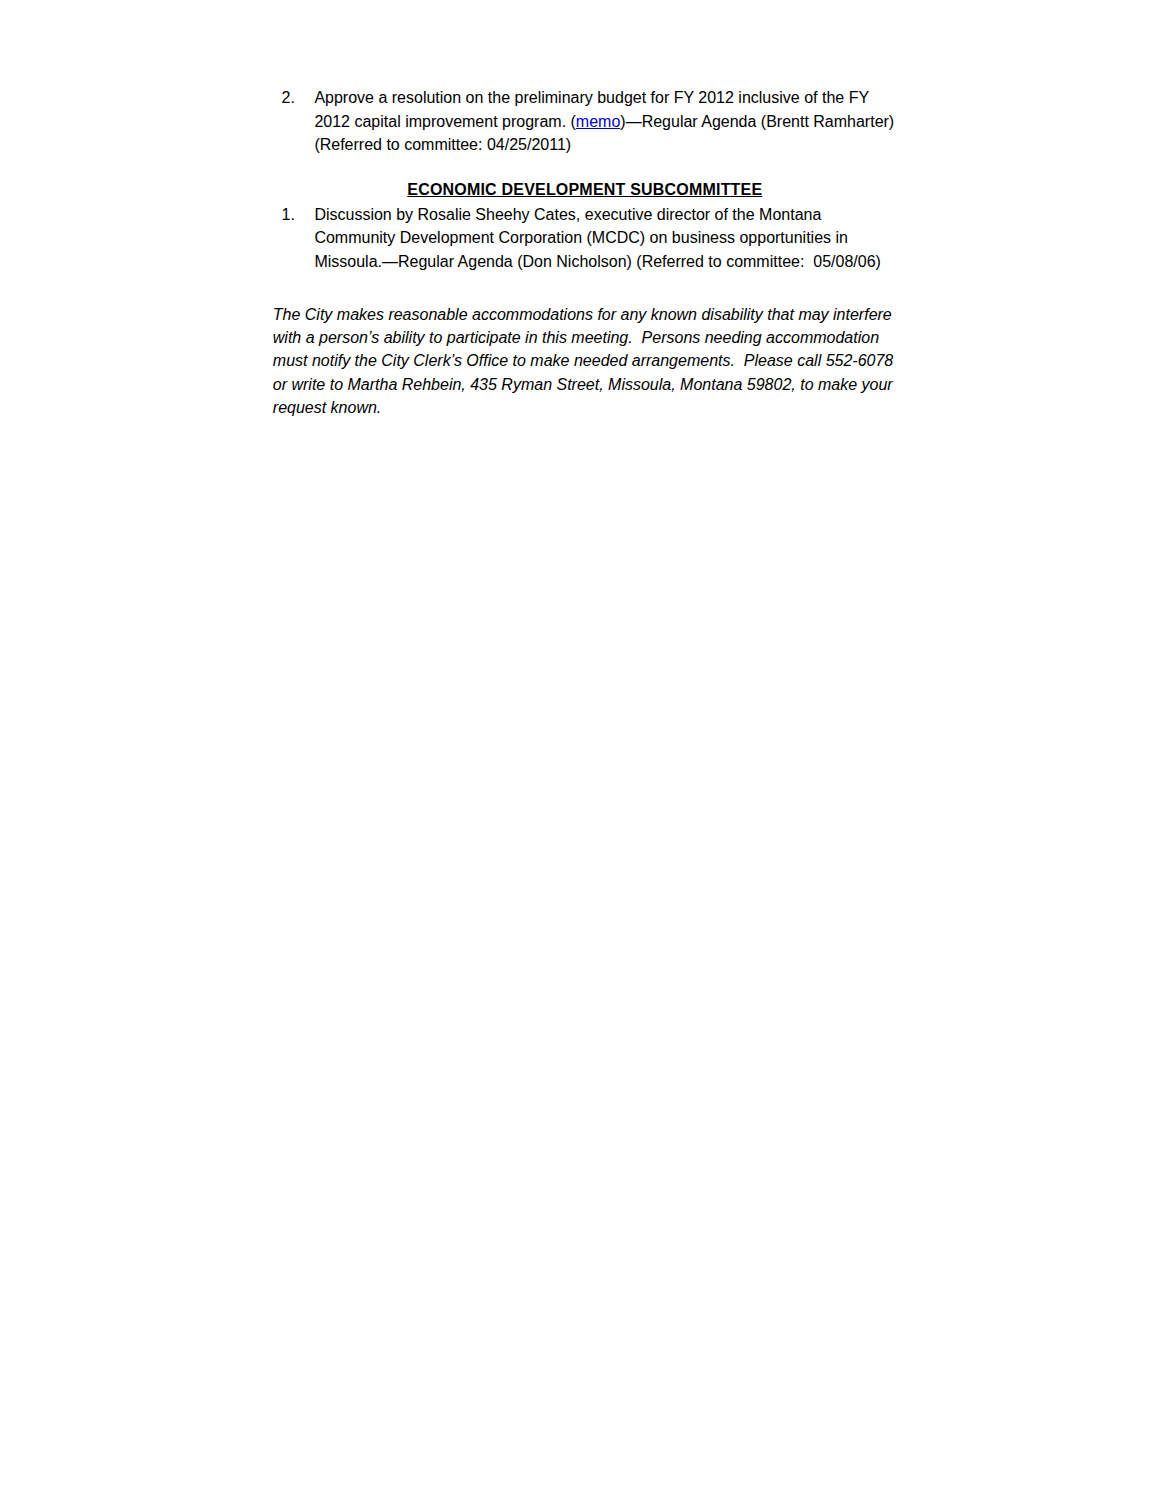2. Approve a resolution on the preliminary budget for FY 2012 inclusive of the FY 2012 capital improvement program. (memo)—Regular Agenda (Brentt Ramharter) (Referred to committee: 04/25/2011)
ECONOMIC DEVELOPMENT SUBCOMMITTEE
1. Discussion by Rosalie Sheehy Cates, executive director of the Montana Community Development Corporation (MCDC) on business opportunities in Missoula.—Regular Agenda (Don Nicholson) (Referred to committee: 05/08/06)
The City makes reasonable accommodations for any known disability that may interfere with a person’s ability to participate in this meeting. Persons needing accommodation must notify the City Clerk’s Office to make needed arrangements. Please call 552-6078 or write to Martha Rehbein, 435 Ryman Street, Missoula, Montana 59802, to make your request known.